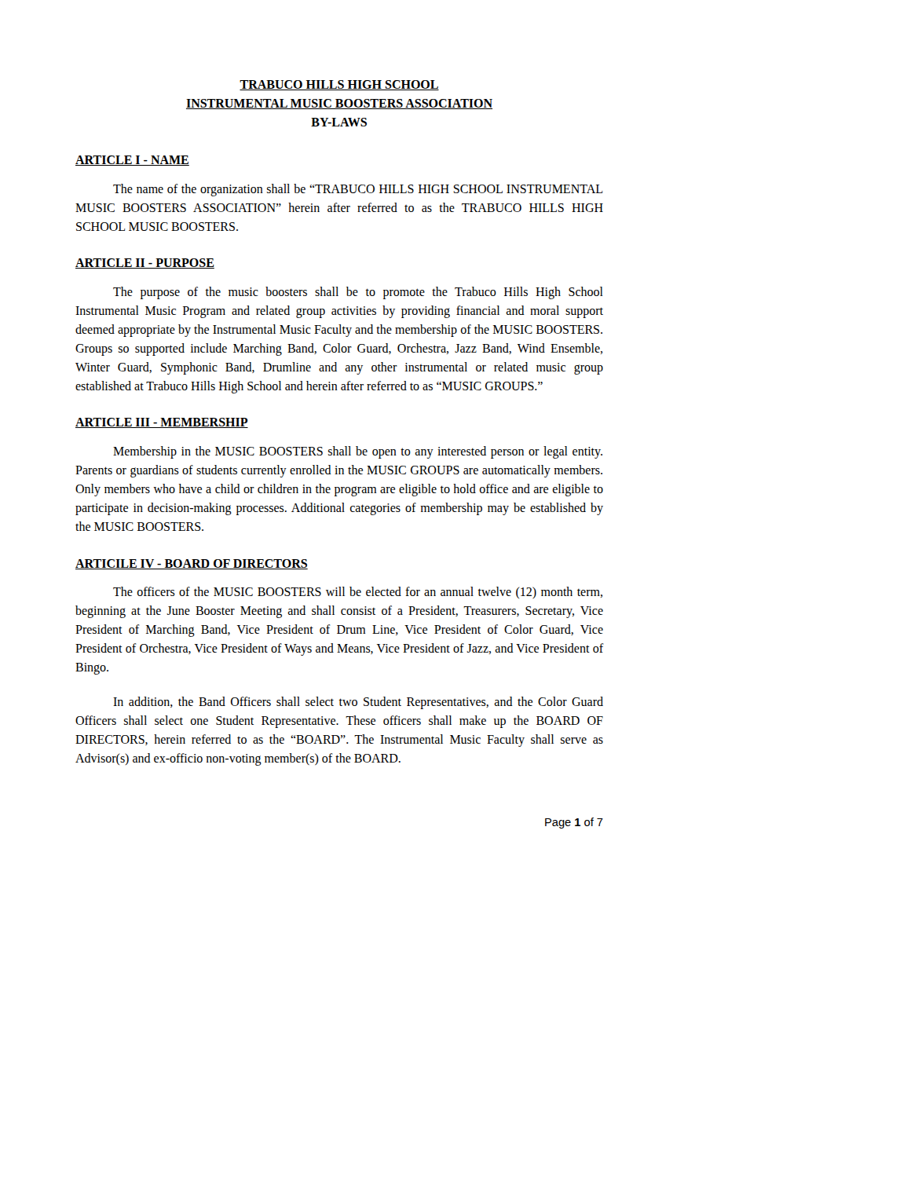TRABUCO HILLS HIGH SCHOOL
INSTRUMENTAL MUSIC BOOSTERS ASSOCIATION
BY-LAWS
ARTICLE I - NAME
The name of the organization shall be “TRABUCO HILLS HIGH SCHOOL INSTRUMENTAL MUSIC BOOSTERS ASSOCIATION” herein after referred to as the TRABUCO HILLS HIGH SCHOOL MUSIC BOOSTERS.
ARTICLE II - PURPOSE
The purpose of the music boosters shall be to promote the Trabuco Hills High School Instrumental Music Program and related group activities by providing financial and moral support deemed appropriate by the Instrumental Music Faculty and the membership of the MUSIC BOOSTERS. Groups so supported include Marching Band, Color Guard, Orchestra, Jazz Band, Wind Ensemble, Winter Guard, Symphonic Band, Drumline and any other instrumental or related music group established at Trabuco Hills High School and herein after referred to as “MUSIC GROUPS.”
ARTICLE III - MEMBERSHIP
Membership in the MUSIC BOOSTERS shall be open to any interested person or legal entity. Parents or guardians of students currently enrolled in the MUSIC GROUPS are automatically members. Only members who have a child or children in the program are eligible to hold office and are eligible to participate in decision-making processes. Additional categories of membership may be established by the MUSIC BOOSTERS.
ARTICILE IV - BOARD OF DIRECTORS
The officers of the MUSIC BOOSTERS will be elected for an annual twelve (12) month term, beginning at the June Booster Meeting and shall consist of a President, Treasurers, Secretary, Vice President of Marching Band, Vice President of Drum Line, Vice President of Color Guard, Vice President of Orchestra, Vice President of Ways and Means, Vice President of Jazz, and Vice President of Bingo.
In addition, the Band Officers shall select two Student Representatives, and the Color Guard Officers shall select one Student Representative. These officers shall make up the BOARD OF DIRECTORS, herein referred to as the “BOARD”. The Instrumental Music Faculty shall serve as Advisor(s) and ex-officio non-voting member(s) of the BOARD.
Page 1 of 7